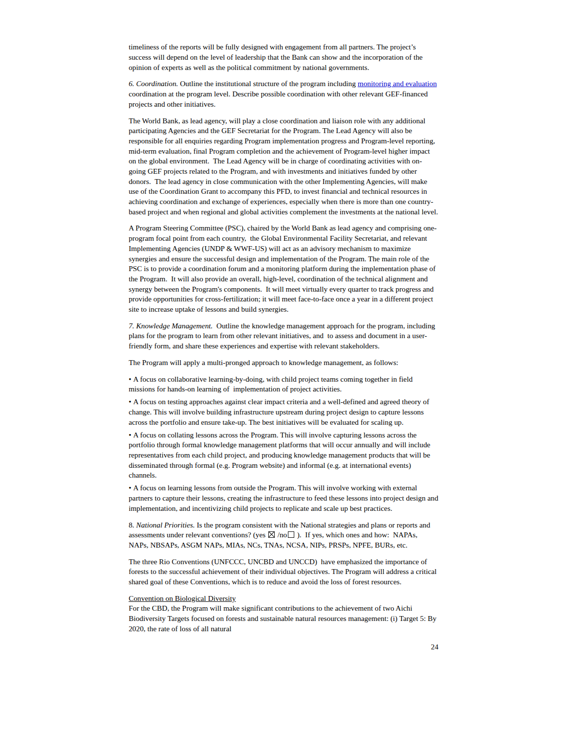timeliness of the reports will be fully designed with engagement from all partners. The project’s success will depend on the level of leadership that the Bank can show and the incorporation of the opinion of experts as well as the political commitment by national governments.
6. Coordination. Outline the institutional structure of the program including monitoring and evaluation coordination at the program level. Describe possible coordination with other relevant GEF-financed projects and other initiatives.
The World Bank, as lead agency, will play a close coordination and liaison role with any additional participating Agencies and the GEF Secretariat for the Program. The Lead Agency will also be responsible for all enquiries regarding Program implementation progress and Program-level reporting, mid-term evaluation, final Program completion and the achievement of Program-level higher impact on the global environment. The Lead Agency will be in charge of coordinating activities with on-going GEF projects related to the Program, and with investments and initiatives funded by other donors. The lead agency in close communication with the other Implementing Agencies, will make use of the Coordination Grant to accompany this PFD, to invest financial and technical resources in achieving coordination and exchange of experiences, especially when there is more than one country-based project and when regional and global activities complement the investments at the national level.
A Program Steering Committee (PSC), chaired by the World Bank as lead agency and comprising one-program focal point from each country, the Global Environmental Facility Secretariat, and relevant Implementing Agencies (UNDP & WWF-US) will act as an advisory mechanism to maximize synergies and ensure the successful design and implementation of the Program. The main role of the PSC is to provide a coordination forum and a monitoring platform during the implementation phase of the Program. It will also provide an overall, high-level, coordination of the technical alignment and synergy between the Program's components. It will meet virtually every quarter to track progress and provide opportunities for cross-fertilization; it will meet face-to-face once a year in a different project site to increase uptake of lessons and build synergies.
7. Knowledge Management. Outline the knowledge management approach for the program, including plans for the program to learn from other relevant initiatives, and to assess and document in a user-friendly form, and share these experiences and expertise with relevant stakeholders.
The Program will apply a multi-pronged approach to knowledge management, as follows:
A focus on collaborative learning-by-doing, with child project teams coming together in field missions for hands-on learning of implementation of project activities.
A focus on testing approaches against clear impact criteria and a well-defined and agreed theory of change. This will involve building infrastructure upstream during project design to capture lessons across the portfolio and ensure take-up. The best initiatives will be evaluated for scaling up.
A focus on collating lessons across the Program. This will involve capturing lessons across the portfolio through formal knowledge management platforms that will occur annually and will include representatives from each child project, and producing knowledge management products that will be disseminated through formal (e.g. Program website) and informal (e.g. at international events) channels.
A focus on learning lessons from outside the Program. This will involve working with external partners to capture their lessons, creating the infrastructure to feed these lessons into project design and implementation, and incentivizing child projects to replicate and scale up best practices.
8. National Priorities. Is the program consistent with the National strategies and plans or reports and assessments under relevant conventions? (yes /no ). If yes, which ones and how: NAPAs, NAPs, NBSAPs, ASGM NAPs, MIAs, NCs, TNAs, NCSA, NIPs, PRSPs, NPFE, BURs, etc.
The three Rio Conventions (UNFCCC, UNCBD and UNCCD) have emphasized the importance of forests to the successful achievement of their individual objectives. The Program will address a critical shared goal of these Conventions, which is to reduce and avoid the loss of forest resources.
Convention on Biological Diversity
For the CBD, the Program will make significant contributions to the achievement of two Aichi Biodiversity Targets focused on forests and sustainable natural resources management: (i) Target 5: By 2020, the rate of loss of all natural
24